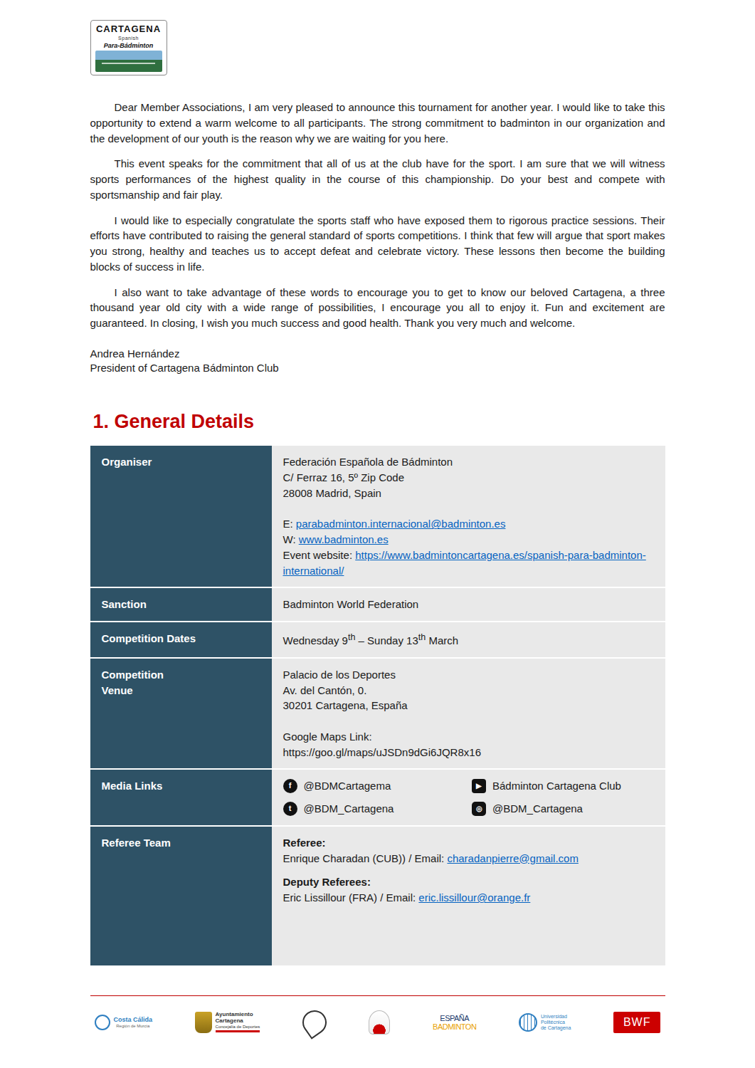CARTAGENA
Spanish
Para-Bádminton
Dear Member Associations, I am very pleased to announce this tournament for another year. I would like to take this opportunity to extend a warm welcome to all participants. The strong commitment to badminton in our organization and the development of our youth is the reason why we are waiting for you here.
This event speaks for the commitment that all of us at the club have for the sport. I am sure that we will witness sports performances of the highest quality in the course of this championship. Do your best and compete with sportsmanship and fair play.
I would like to especially congratulate the sports staff who have exposed them to rigorous practice sessions. Their efforts have contributed to raising the general standard of sports competitions. I think that few will argue that sport makes you strong, healthy and teaches us to accept defeat and celebrate victory. These lessons then become the building blocks of success in life.
I also want to take advantage of these words to encourage you to get to know our beloved Cartagena, a three thousand year old city with a wide range of possibilities, I encourage you all to enjoy it. Fun and excitement are guaranteed. In closing, I wish you much success and good health. Thank you very much and welcome.
Andrea Hernández
President of Cartagena Bádminton Club
1. General Details
| Organiser | Federación Española de Bádminton C/ Ferraz 16, 5º Zip Code 28008 Madrid, Spain E: parabadminton.internacional@badminton.es W: www.badminton.es Event website: https://www.badmintoncartagena.es/spanish-para-badminton-international/ |
| Sanction | Badminton World Federation |
| Competition Dates | Wednesday 9 th – Sunday 13 th March |
| Competition Venue | Palacio de los Deportes Av. del Cantón, 0. 30201 Cartagena, España Google Maps Link: https://goo.gl/maps/uJSDn9dGi6JQR8x16 |
| Media Links | f @BDMCartagema ▶ Bádminton Cartagena Club t @BDM_Cartagena ◎ @BDM_Cartagena |
| Referee Team | Referee: Enrique Charadan (CUB)) / Email: charadanpierre@gmail.com Deputy Referees: Eric Lissillour (FRA) / Email: eric.lissillour@orange.fr |
Costa CálidaRegión de Murcia
Ayuntamiento
Cartagena Concejalía de Deportes
ESPAÑA
BADMINTON
Universidad
Politécnica
de Cartagena
BWF